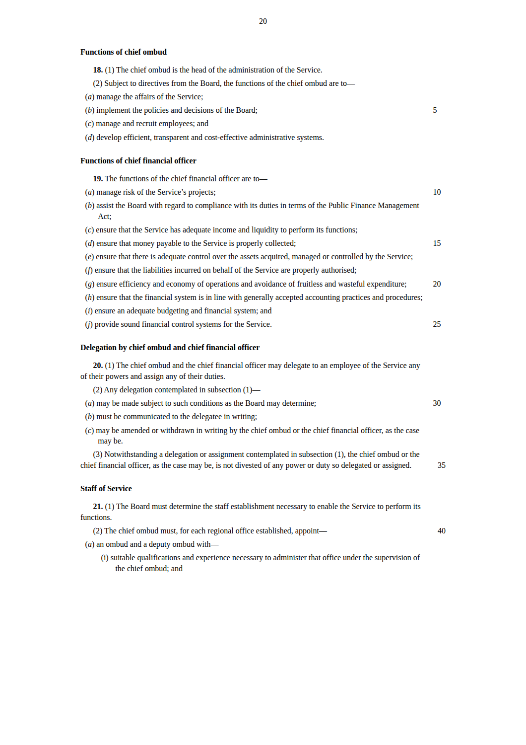20
Functions of chief ombud
18. (1) The chief ombud is the head of the administration of the Service.
(2) Subject to directives from the Board, the functions of the chief ombud are to—
(a) manage the affairs of the Service;
(b) implement the policies and decisions of the Board;5
(c) manage and recruit employees; and
(d) develop efficient, transparent and cost-effective administrative systems.
Functions of chief financial officer
19. The functions of the chief financial officer are to—
(a) manage risk of the Service’s projects;10
(b) assist the Board with regard to compliance with its duties in terms of the Public Finance Management Act;
(c) ensure that the Service has adequate income and liquidity to perform its functions;
(d) ensure that money payable to the Service is properly collected;15
(e) ensure that there is adequate control over the assets acquired, managed or controlled by the Service;
(f) ensure that the liabilities incurred on behalf of the Service are properly authorised;
(g) ensure efficiency and economy of operations and avoidance of fruitless and wasteful expenditure;20
(h) ensure that the financial system is in line with generally accepted accounting practices and procedures;
(i) ensure an adequate budgeting and financial system; and
(j) provide sound financial control systems for the Service.25
Delegation by chief ombud and chief financial officer
20. (1) The chief ombud and the chief financial officer may delegate to an employee of the Service any of their powers and assign any of their duties.
(2) Any delegation contemplated in subsection (1)—
(a) may be made subject to such conditions as the Board may determine;30
(b) must be communicated to the delegatee in writing;
(c) may be amended or withdrawn in writing by the chief ombud or the chief financial officer, as the case may be.
(3) Notwithstanding a delegation or assignment contemplated in subsection (1), the chief ombud or the chief financial officer, as the case may be, is not divested of any power or duty so delegated or assigned.35
Staff of Service
21. (1) The Board must determine the staff establishment necessary to enable the Service to perform its functions.
(2) The chief ombud must, for each regional office established, appoint—40
(a) an ombud and a deputy ombud with—
(i) suitable qualifications and experience necessary to administer that office under the supervision of the chief ombud; and